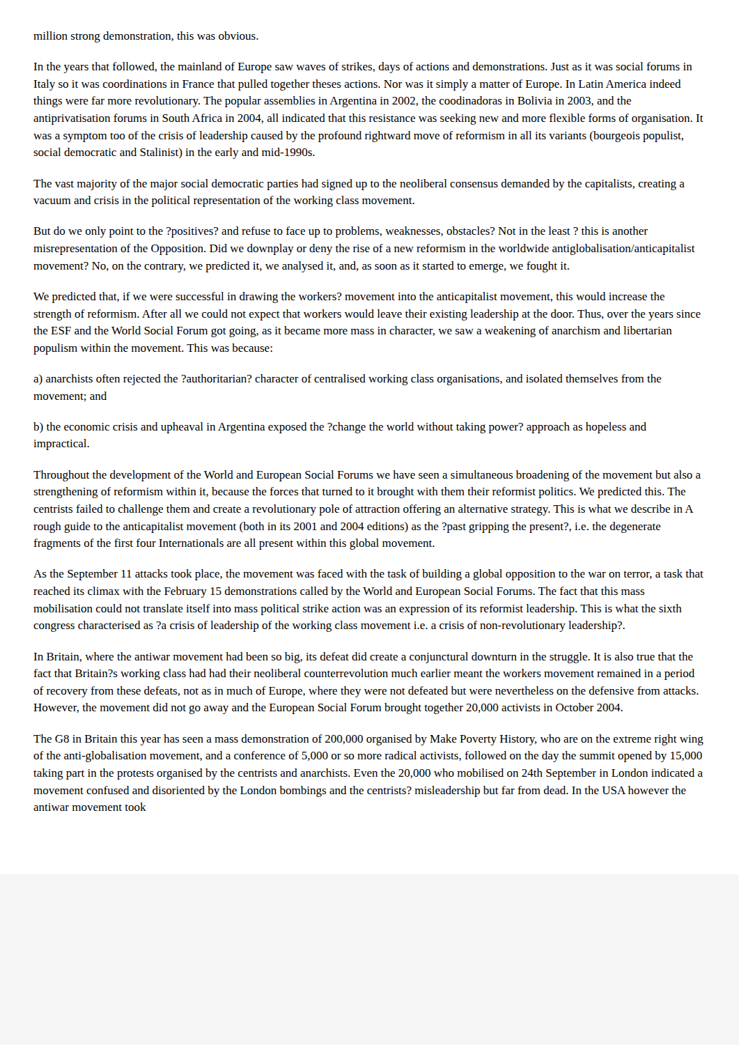million strong demonstration, this was obvious.
In the years that followed, the mainland of Europe saw waves of strikes, days of actions and demonstrations. Just as it was social forums in Italy so it was coordinations in France that pulled together theses actions. Nor was it simply a matter of Europe. In Latin America indeed things were far more revolutionary. The popular assemblies in Argentina in 2002, the coodinadoras in Bolivia in 2003, and the antiprivatisation forums in South Africa in 2004, all indicated that this resistance was seeking new and more flexible forms of organisation. It was a symptom too of the crisis of leadership caused by the profound rightward move of reformism in all its variants (bourgeois populist, social democratic and Stalinist) in the early and mid-1990s.
The vast majority of the major social democratic parties had signed up to the neoliberal consensus demanded by the capitalists, creating a vacuum and crisis in the political representation of the working class movement.
But do we only point to the ?positives? and refuse to face up to problems, weaknesses, obstacles? Not in the least ? this is another misrepresentation of the Opposition. Did we downplay or deny the rise of a new reformism in the worldwide antiglobalisation/anticapitalist movement? No, on the contrary, we predicted it, we analysed it, and, as soon as it started to emerge, we fought it.
We predicted that, if we were successful in drawing the workers? movement into the anticapitalist movement, this would increase the strength of reformism. After all we could not expect that workers would leave their existing leadership at the door. Thus, over the years since the ESF and the World Social Forum got going, as it became more mass in character, we saw a weakening of anarchism and libertarian populism within the movement. This was because:
a) anarchists often rejected the ?authoritarian? character of centralised working class organisations, and isolated themselves from the movement; and
b) the economic crisis and upheaval in Argentina exposed the ?change the world without taking power? approach as hopeless and impractical.
Throughout the development of the World and European Social Forums we have seen a simultaneous broadening of the movement but also a strengthening of reformism within it, because the forces that turned to it brought with them their reformist politics. We predicted this. The centrists failed to challenge them and create a revolutionary pole of attraction offering an alternative strategy. This is what we describe in A rough guide to the anticapitalist movement (both in its 2001 and 2004 editions) as the ?past gripping the present?, i.e. the degenerate fragments of the first four Internationals are all present within this global movement.
As the September 11 attacks took place, the movement was faced with the task of building a global opposition to the war on terror, a task that reached its climax with the February 15 demonstrations called by the World and European Social Forums. The fact that this mass mobilisation could not translate itself into mass political strike action was an expression of its reformist leadership. This is what the sixth congress characterised as ?a crisis of leadership of the working class movement i.e. a crisis of non-revolutionary leadership?.
In Britain, where the antiwar movement had been so big, its defeat did create a conjunctural downturn in the struggle. It is also true that the fact that Britain?s working class had had their neoliberal counterrevolution much earlier meant the workers movement remained in a period of recovery from these defeats, not as in much of Europe, where they were not defeated but were nevertheless on the defensive from attacks. However, the movement did not go away and the European Social Forum brought together 20,000 activists in October 2004.
The G8 in Britain this year has seen a mass demonstration of 200,000 organised by Make Poverty History, who are on the extreme right wing of the anti-globalisation movement, and a conference of 5,000 or so more radical activists, followed on the day the summit opened by 15,000 taking part in the protests organised by the centrists and anarchists. Even the 20,000 who mobilised on 24th September in London indicated a movement confused and disoriented by the London bombings and the centrists? misleadership but far from dead. In the USA however the antiwar movement took